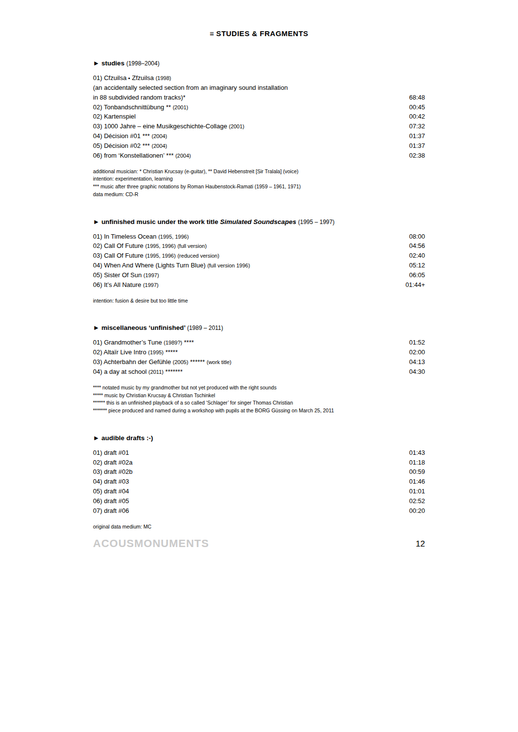≡ STUDIES & FRAGMENTS
► studies (1998–2004)
| 01) Cfzuilsa ▪ Zfzuilsa (1998) | |
| (an accidentally selected section from an imaginary sound installation | |
| in 88 subdivided random tracks) * | 68:48 |
| 02) Tonbandschnittübung ** (2001) | 00:45 |
| 02) Kartenspiel | 00:42 |
| 03) 1000 Jahre – eine Musikgeschichte-Collage (2001) | 07:32 |
| 04) Décision #01 *** (2004) | 01:37 |
| 05) Décision #02 *** (2004) | 01:37 |
| 06) from ‘Konstellationen’ *** (2004) | 02:38 |
additional musician: * Christian Krucsay (e-guitar), ** David Hebenstreit [Sir Tralala] (voice)
intention: experimentation, learning
*** music after three graphic notations by Roman Haubenstock-Ramati (1959 – 1961, 1971)
data medium: CD-R
► unfinished music under the work title Simulated Soundscapes (1995 – 1997)
| 01) In Timeless Ocean (1995, 1996) | 08:00 |
| 02) Call Of Future (1995, 1996) (full version) | 04:56 |
| 03) Call Of Future (1995, 1996) (reduced version) | 02:40 |
| 04) When And Where (Lights Turn Blue) (full version 1996) | 05:12 |
| 05) Sister Of Sun (1997) | 06:05 |
| 06) It’s All Nature (1997) | 01:44+ |
intention: fusion & desire but too little time
► miscellaneous ‘unfinished’ (1989 – 2011)
| 01) Grandmother’s Tune (1989?) **** | 01:52 |
| 02) Altaïr Live Intro (1995) ***** | 02:00 |
| 03) Achterbahn der Gefühle (2005) ****** (work title) | 04:13 |
| 04) a day at school (2011) ******* | 04:30 |
**** notated music by my grandmother but not yet produced with the right sounds
***** music by Christian Krucsay & Christian Tschinkel
****** this is an unfinished playback of a so called ‘Schlager’ for singer Thomas Christian
******* piece produced and named during a workshop with pupils at the BORG Güssing on March 25, 2011
► audible drafts :-)
| 01) draft #01 | 01:43 |
| 02) draft #02a | 01:18 |
| 03) draft #02b | 00:59 |
| 04) draft #03 | 01:46 |
| 05) draft #04 | 01:01 |
| 06) draft #05 | 02:52 |
| 07) draft #06 | 00:20 |
original data medium: MC
ACOUSMONUMENTS 12